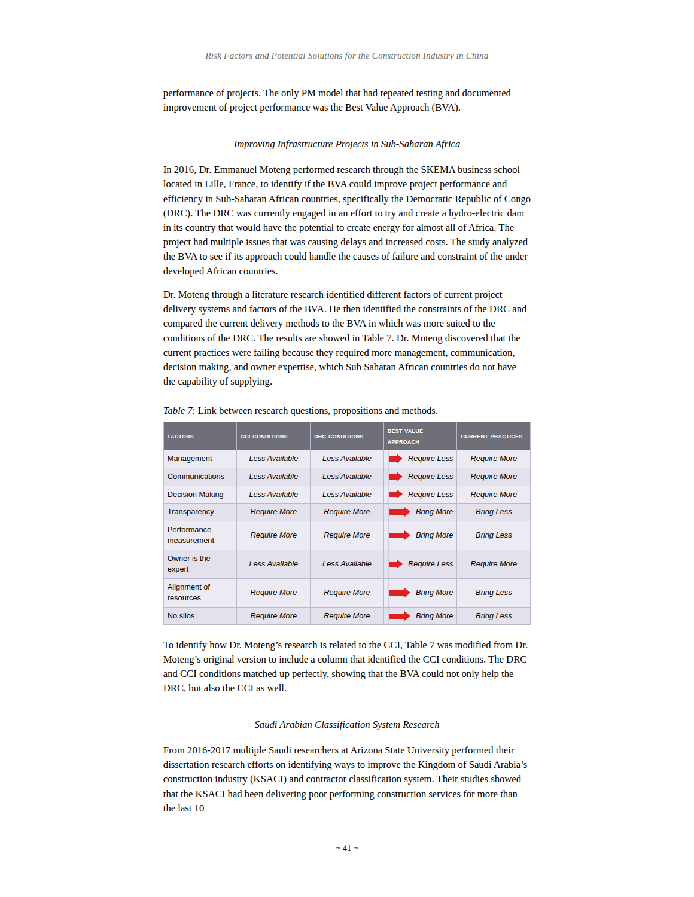Risk Factors and Potential Solutions for the Construction Industry in China
performance of projects. The only PM model that had repeated testing and documented improvement of project performance was the Best Value Approach (BVA).
Improving Infrastructure Projects in Sub-Saharan Africa
In 2016, Dr. Emmanuel Moteng performed research through the SKEMA business school located in Lille, France, to identify if the BVA could improve project performance and efficiency in Sub-Saharan African countries, specifically the Democratic Republic of Congo (DRC). The DRC was currently engaged in an effort to try and create a hydro-electric dam in its country that would have the potential to create energy for almost all of Africa. The project had multiple issues that was causing delays and increased costs. The study analyzed the BVA to see if its approach could handle the causes of failure and constraint of the under developed African countries.
Dr. Moteng through a literature research identified different factors of current project delivery systems and factors of the BVA. He then identified the constraints of the DRC and compared the current delivery methods to the BVA in which was more suited to the conditions of the DRC. The results are showed in Table 7. Dr. Moteng discovered that the current practices were failing because they required more management, communication, decision making, and owner expertise, which Sub Saharan African countries do not have the capability of supplying.
Table 7: Link between research questions, propositions and methods.
| Factors | CCI Conditions | DRC Conditions | Best Value Approach | Current Practices |
| --- | --- | --- | --- | --- |
| Management | Less Available | Less Available | Require Less | Require More |
| Communications | Less Available | Less Available | Require Less | Require More |
| Decision Making | Less Available | Less Available | Require Less | Require More |
| Transparency | Require More | Require More | Bring More | Bring Less |
| Performance measurement | Require More | Require More | Bring More | Bring Less |
| Owner is the expert | Less Available | Less Available | Require Less | Require More |
| Alignment of resources | Require More | Require More | Bring More | Bring Less |
| No silos | Require More | Require More | Bring More | Bring Less |
To identify how Dr. Moteng’s research is related to the CCI, Table 7 was modified from Dr. Moteng’s original version to include a column that identified the CCI conditions. The DRC and CCI conditions matched up perfectly, showing that the BVA could not only help the DRC, but also the CCI as well.
Saudi Arabian Classification System Research
From 2016-2017 multiple Saudi researchers at Arizona State University performed their dissertation research efforts on identifying ways to improve the Kingdom of Saudi Arabia’s construction industry (KSACI) and contractor classification system. Their studies showed that the KSACI had been delivering poor performing construction services for more than the last 10
~ 41 ~